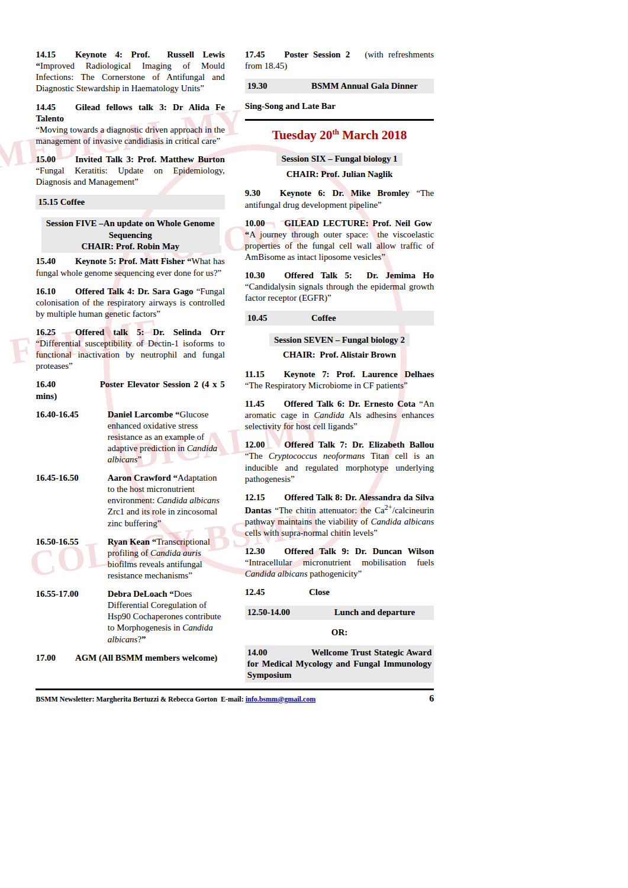MEDICAL MY
COLOGY
FOR ME
DICAL MY
COLOGY BSMM
14.15 Keynote 4: Prof. Russell Lewis “Improved Radiological Imaging of Mould Infections: The Cornerstone of Antifungal and Diagnostic Stewardship in Haematology Units”
14.45 Gilead fellows talk 3: Dr Alida Fe Talento
“Moving towards a diagnostic driven approach in the management of invasive candidiasis in critical care”
15.00 Invited Talk 3: Prof. Matthew Burton “Fungal Keratitis: Update on Epidemiology, Diagnosis and Management”
15.15 Coffee
Session FIVE –An update on Whole Genome
Sequencing
CHAIR: Prof. Robin May
15.40 Keynote 5: Prof. Matt Fisher “What has fungal whole genome sequencing ever done for us?”
16.10 Offered Talk 4: Dr. Sara Gago “Fungal colonisation of the respiratory airways is controlled by multiple human genetic factors”
16.25 Offered talk 5: Dr. Selinda Orr “Differential susceptibility of Dectin-1 isoforms to functional inactivation by neutrophil and fungal proteases”
16.40 Poster Elevator Session 2 (4 x 5 mins)
16.40-16.45
Daniel Larcombe “Glucose enhanced oxidative stress resistance as an example of adaptive prediction in Candida albicans”
16.45-16.50
Aaron Crawford “Adaptation to the host micronutrient environment: Candida albicans Zrc1 and its role in zincosomal zinc buffering”
16.50-16.55
Ryan Kean “Transcriptional profiling of Candida auris biofilms reveals antifungal resistance mechanisms”
16.55-17.00
Debra DeLoach “Does Differential Coregulation of Hsp90 Cochaperones contribute to Morphogenesis in Candida albicans?”
17.00 AGM (All BSMM members welcome)
17.45 Poster Session 2 (with refreshments from 18.45)
19.30 BSMM Annual Gala Dinner
Sing-Song and Late Bar
Tuesday 20th March 2018
Session SIX – Fungal biology 1
CHAIR: Prof. Julian Naglik
9.30 Keynote 6: Dr. Mike Bromley “The antifungal drug development pipeline”
10.00 GILEAD LECTURE: Prof. Neil Gow “A journey through outer space: the viscoelastic properties of the fungal cell wall allow traffic of AmBisome as intact liposome vesicles”
10.30 Offered Talk 5: Dr. Jemima Ho “Candidalysin signals through the epidermal growth factor receptor (EGFR)”
10.45 Coffee
Session SEVEN – Fungal biology 2
CHAIR: Prof. Alistair Brown
11.15 Keynote 7: Prof. Laurence Delhaes “The Respiratory Microbiome in CF patients”
11.45 Offered Talk 6: Dr. Ernesto Cota “An aromatic cage in Candida Als adhesins enhances selectivity for host cell ligands”
12.00 Offered Talk 7: Dr. Elizabeth Ballou “The Cryptococcus neoformans Titan cell is an inducible and regulated morphotype underlying pathogenesis”
12.15 Offered Talk 8: Dr. Alessandra da Silva Dantas “The chitin attenuator: the Ca2+/calcineurin pathway maintains the viability of Candida albicans cells with supra-normal chitin levels”
12.30 Offered Talk 9: Dr. Duncan Wilson “Intracellular micronutrient mobilisation fuels Candida albicans pathogenicity”
12.45 Close
12.50-14.00 Lunch and departure
OR:
14.00 Wellcome Trust Stategic Award for Medical Mycology and Fungal Immunology Symposium
BSMM Newsletter: Margherita Bertuzzi & Rebecca Gorton E-mail: info.bsmm@gmail.com
6